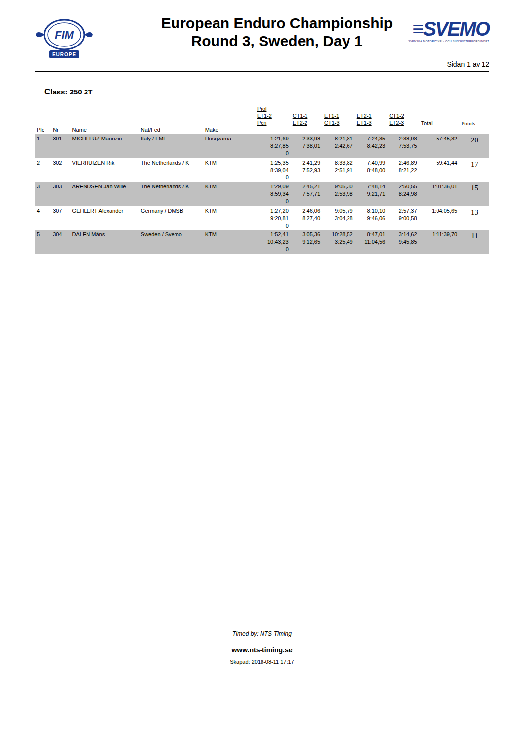FIM EUROPE
European Enduro Championship
Round 3, Sweden, Day 1
≡SVEMO
SVENSKA MOTORCYKEL- OCH SNÖSKOTERFÖRBUNDET
Sidan 1 av 12
Class: 250 2T
| | | | | | Prol ET1-2 Pen | CT1-1 ET2-2 | ET1-1 CT1-3 | ET2-1 ET1-3 | CT1-2 ET2-3 | Total | Points |
| --- | --- | --- | --- | --- | --- | --- | --- | --- | --- | --- | --- |
| Plc | Nr | Name | Nat/Fed | Make | | | | | | | |
| 1 | 301 | MICHELUZ Maurizio | Italy / FMI | Husqvarna | 1:21,69 8:27,85 0 | 2:33,98 7:38,01 | 8:21,81 2:42,67 | 7:24,35 8:42,23 | 2:38,98 7:53,75 | 57:45,32 | 20 |
| 2 | 302 | VIERHUIZEN Rik | The Netherlands / K | KTM | 1:25,35 8:39,04 0 | 2:41,29 7:52,93 | 8:33,82 2:51,91 | 7:40,99 8:48,00 | 2:46,89 8:21,22 | 59:41,44 | 17 |
| 3 | 303 | ARENDSEN Jan Wille | The Netherlands / K | KTM | 1:29,09 8:59,34 0 | 2:45,21 7:57,71 | 9:05,30 2:53,98 | 7:48,14 9:21,71 | 2:50,55 8:24,98 | 1:01:36,01 | 15 |
| 4 | 307 | GEHLERT Alexander | Germany / DMSB | KTM | 1:27,20 9:20,81 0 | 2:46,06 8:27,40 | 9:05,79 3:04,28 | 8:10,10 9:46,06 | 2:57,37 9:00,58 | 1:04:05,65 | 13 |
| 5 | 304 | DALÉN Måns | Sweden / Svemo | KTM | 1:52,41 10:43,23 0 | 3:05,36 9:12,65 | 10:28,52 3:25,49 | 8:47,01 11:04,56 | 3:14,62 9:45,85 | 1:11:39,70 | 11 |
Timed by: NTS-Timing
www.nts-timing.se
Skapad: 2018-08-11 17:17